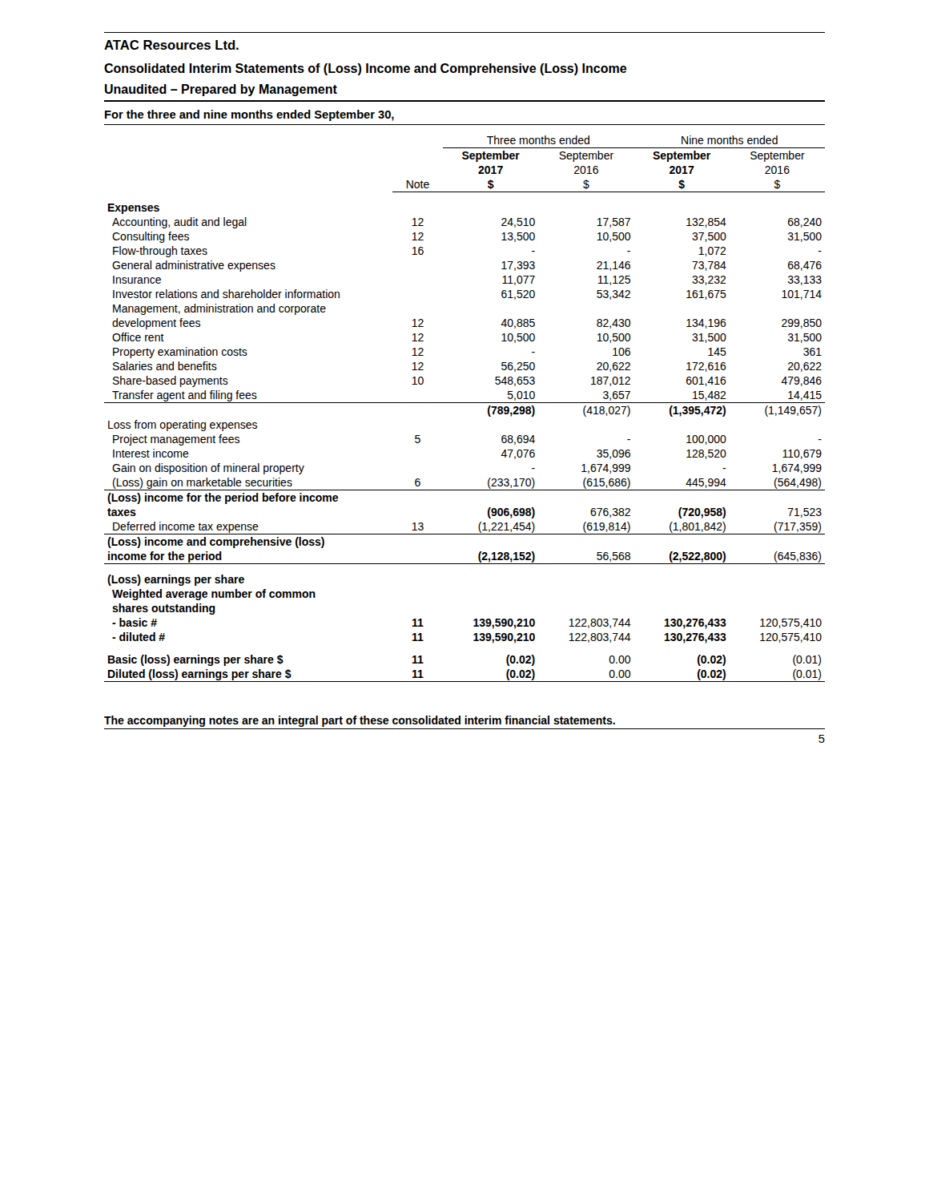ATAC Resources Ltd.
Consolidated Interim Statements of (Loss) Income and Comprehensive (Loss) Income
Unaudited – Prepared by Management
For the three and nine months ended September 30,
| | | Three months ended | Nine months ended |
| | | September | September | September | September |
| | | 2017 | 2016 | 2017 | 2016 |
| | Note | $ | $ | $ | $ |
| Expenses | | | | | |
| Accounting, audit and legal | 12 | 24,510 | 17,587 | 132,854 | 68,240 |
| Consulting fees | 12 | 13,500 | 10,500 | 37,500 | 31,500 |
| Flow-through taxes | 16 | - | - | 1,072 | - |
| General administrative expenses | | 17,393 | 21,146 | 73,784 | 68,476 |
| Insurance | | 11,077 | 11,125 | 33,232 | 33,133 |
| Investor relations and shareholder information | | 61,520 | 53,342 | 161,675 | 101,714 |
| Management, administration and corporate | | | | | |
| development fees | 12 | 40,885 | 82,430 | 134,196 | 299,850 |
| Office rent | 12 | 10,500 | 10,500 | 31,500 | 31,500 |
| Property examination costs | 12 | - | 106 | 145 | 361 |
| Salaries and benefits | 12 | 56,250 | 20,622 | 172,616 | 20,622 |
| Share-based payments | 10 | 548,653 | 187,012 | 601,416 | 479,846 |
| Transfer agent and filing fees | | 5,010 | 3,657 | 15,482 | 14,415 |
| | | (789,298) | (418,027) | (1,395,472) | (1,149,657) |
| Loss from operating expenses | | | | | |
| Project management fees | 5 | 68,694 | - | 100,000 | - |
| Interest income | | 47,076 | 35,096 | 128,520 | 110,679 |
| Gain on disposition of mineral property | | - | 1,674,999 | - | 1,674,999 |
| (Loss) gain on marketable securities | 6 | (233,170) | (615,686) | 445,994 | (564,498) |
| (Loss) income for the period before income | | | | | |
| taxes | | (906,698) | 676,382 | (720,958) | 71,523 |
| Deferred income tax expense | 13 | (1,221,454) | (619,814) | (1,801,842) | (717,359) |
| (Loss) income and comprehensive (loss) | | | | | |
| income for the period | | (2,128,152) | 56,568 | (2,522,800) | (645,836) |
| (Loss) earnings per share | | | | | |
| Weighted average number of common | | | | | |
| shares outstanding | | | | | |
| - basic # | 11 | 139,590,210 | 122,803,744 | 130,276,433 | 120,575,410 |
| - diluted # | 11 | 139,590,210 | 122,803,744 | 130,276,433 | 120,575,410 |
| Basic (loss) earnings per share $ | 11 | (0.02) | 0.00 | (0.02) | (0.01) |
| Diluted (loss) earnings per share $ | 11 | (0.02) | 0.00 | (0.02) | (0.01) |
The accompanying notes are an integral part of these consolidated interim financial statements.
5